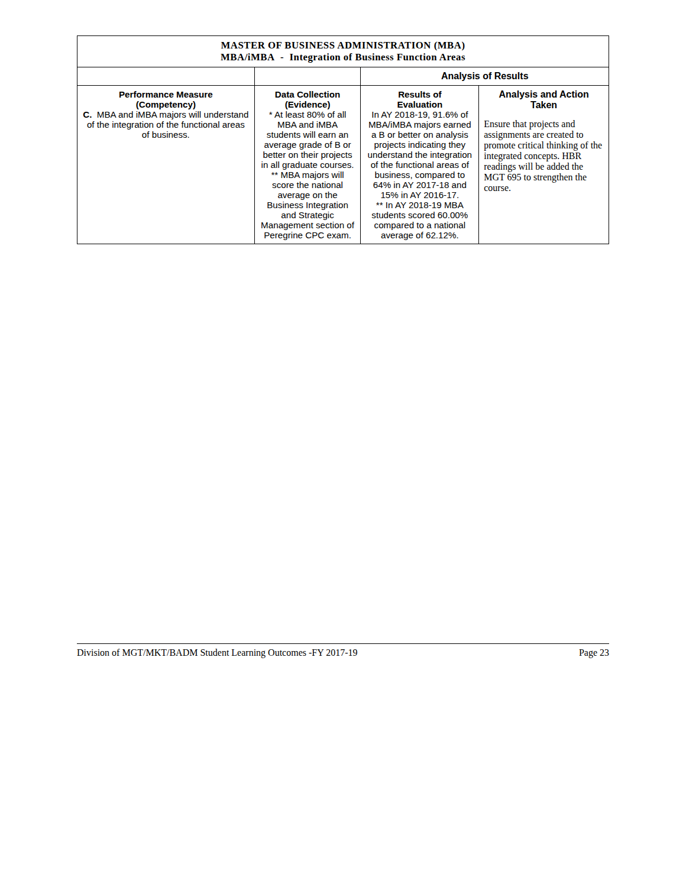| MASTER OF BUSINESS ADMINISTRATION (MBA) MBA/iMBA - Integration of Business Function Areas |
| | | Analysis of Results |
| Performance Measure (Competency) C. MBA and iMBA majors will understand of the integration of the functional areas of business. | Data Collection (Evidence) * At least 80% of all MBA and iMBA students will earn an average grade of B or better on their projects in all graduate courses. ** MBA majors will score the national average on the Business Integration and Strategic Management section of Peregrine CPC exam. | Results of Evaluation In AY 2018-19, 91.6% of MBA/iMBA majors earned a B or better on analysis projects indicating they understand the integration of the functional areas of business, compared to 64% in AY 2017-18 and 15% in AY 2016-17. ** In AY 2018-19 MBA students scored 60.00% compared to a national average of 62.12%. | Analysis and Action Taken Ensure that projects and assignments are created to promote critical thinking of the integrated concepts. HBR readings will be added the MGT 695 to strengthen the course. |
Division of MGT/MKT/BADM Student Learning Outcomes -FY 2017-19 Page 23